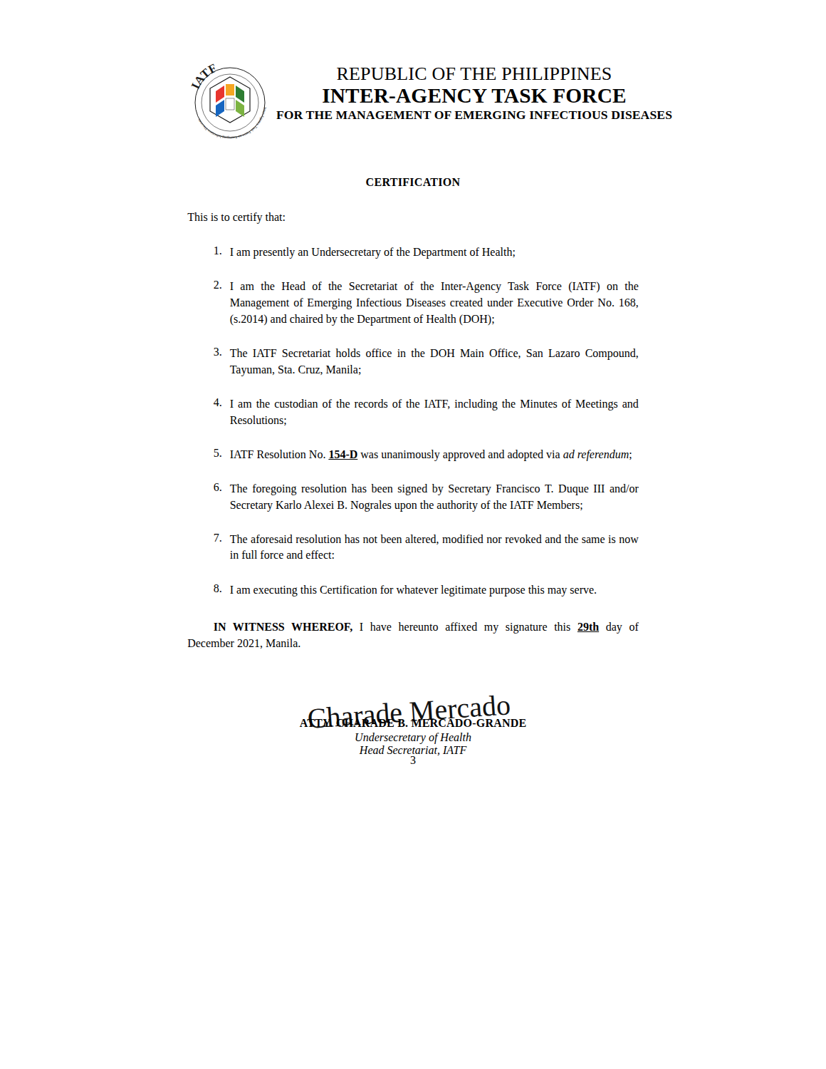IATF Inter-Agency Task Force on Emerging Infectious Diseases
REPUBLIC OF THE PHILIPPINES
INTER-AGENCY TASK FORCE
FOR THE MANAGEMENT OF EMERGING INFECTIOUS DISEASES
CERTIFICATION
This is to certify that:
1. I am presently an Undersecretary of the Department of Health;
2. I am the Head of the Secretariat of the Inter-Agency Task Force (IATF) on the Management of Emerging Infectious Diseases created under Executive Order No. 168, (s.2014) and chaired by the Department of Health (DOH);
3. The IATF Secretariat holds office in the DOH Main Office, San Lazaro Compound, Tayuman, Sta. Cruz, Manila;
4. I am the custodian of the records of the IATF, including the Minutes of Meetings and Resolutions;
5. IATF Resolution No. 154-D was unanimously approved and adopted via ad referendum;
6. The foregoing resolution has been signed by Secretary Francisco T. Duque III and/or Secretary Karlo Alexei B. Nograles upon the authority of the IATF Members;
7. The aforesaid resolution has not been altered, modified nor revoked and the same is now in full force and effect:
8. I am executing this Certification for whatever legitimate purpose this may serve.
IN WITNESS WHEREOF, I have hereunto affixed my signature this 29th day of December 2021, Manila.
Charade Mercado
ATTY. CHARADE B. MERCADO-GRANDE
Undersecretary of Health
Head Secretariat, IATF
3